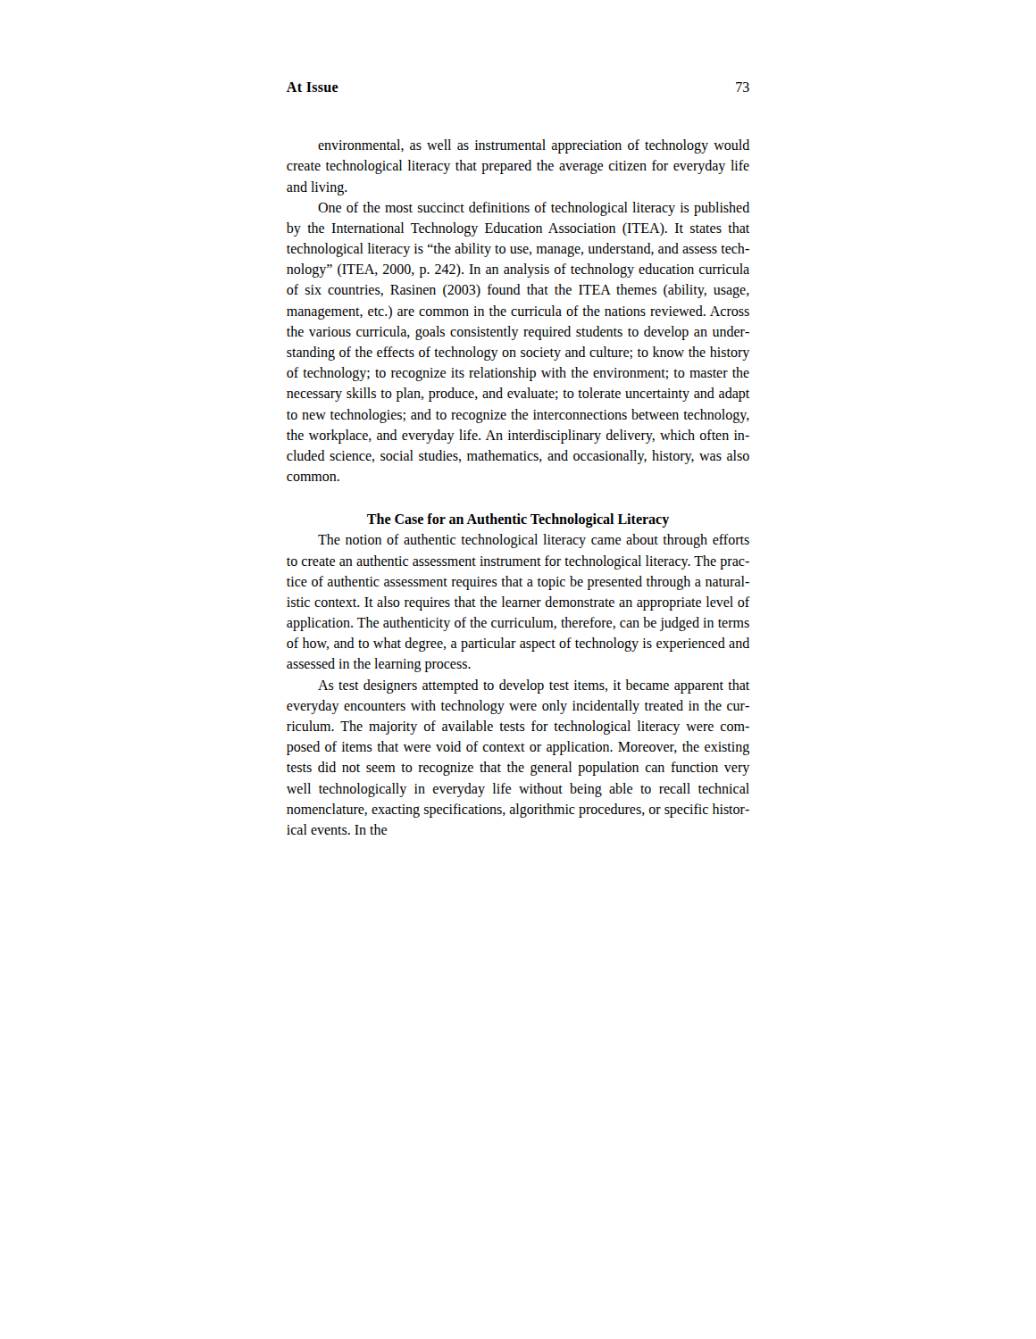At Issue 73
environmental, as well as instrumental appreciation of technology would create technological literacy that prepared the average citizen for everyday life and living.
One of the most succinct definitions of technological literacy is published by the International Technology Education Association (ITEA). It states that technological literacy is “the ability to use, manage, understand, and assess technology” (ITEA, 2000, p. 242). In an analysis of technology education curricula of six countries, Rasinen (2003) found that the ITEA themes (ability, usage, management, etc.) are common in the curricula of the nations reviewed. Across the various curricula, goals consistently required students to develop an understanding of the effects of technology on society and culture; to know the history of technology; to recognize its relationship with the environment; to master the necessary skills to plan, produce, and evaluate; to tolerate uncertainty and adapt to new technologies; and to recognize the interconnections between technology, the workplace, and everyday life. An interdisciplinary delivery, which often included science, social studies, mathematics, and occasionally, history, was also common.
The Case for an Authentic Technological Literacy
The notion of authentic technological literacy came about through efforts to create an authentic assessment instrument for technological literacy. The practice of authentic assessment requires that a topic be presented through a naturalistic context. It also requires that the learner demonstrate an appropriate level of application. The authenticity of the curriculum, therefore, can be judged in terms of how, and to what degree, a particular aspect of technology is experienced and assessed in the learning process.
As test designers attempted to develop test items, it became apparent that everyday encounters with technology were only incidentally treated in the curriculum. The majority of available tests for technological literacy were composed of items that were void of context or application. Moreover, the existing tests did not seem to recognize that the general population can function very well technologically in everyday life without being able to recall technical nomenclature, exacting specifications, algorithmic procedures, or specific historical events. In the